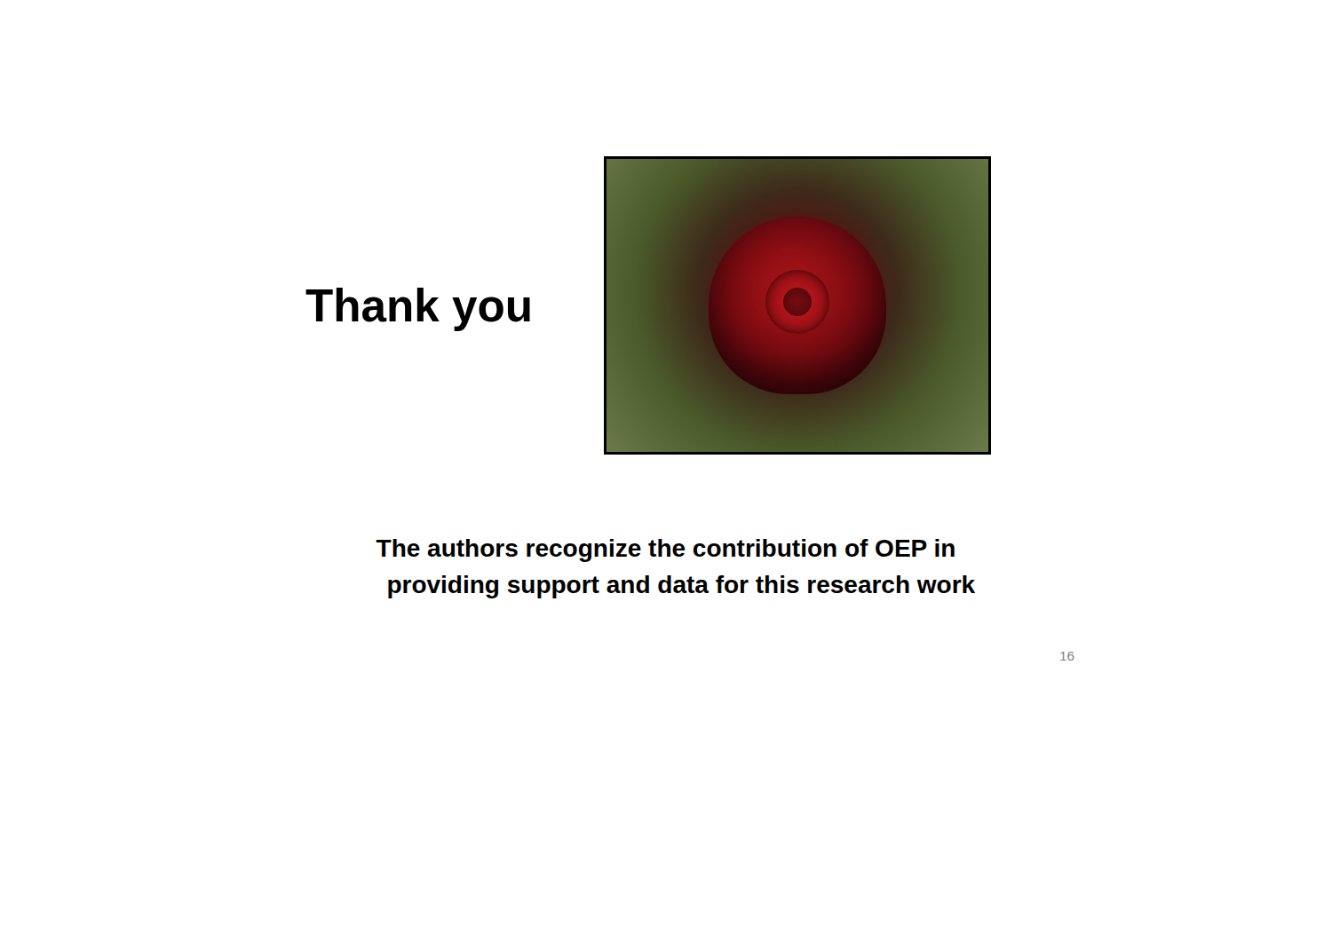Thank you
The authors recognize the contribution of OEP in providing support and data for this research work
16